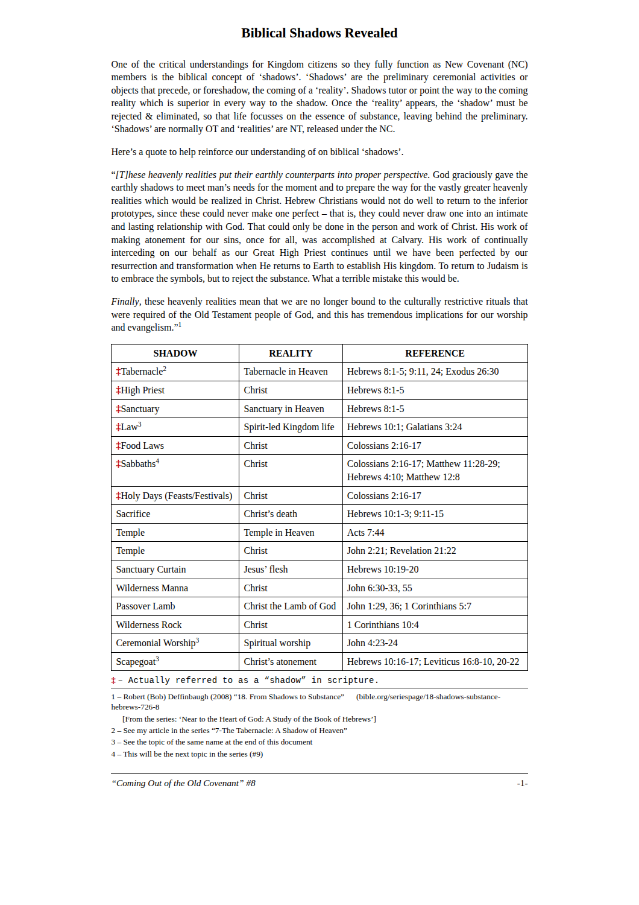Biblical Shadows Revealed
One of the critical understandings for Kingdom citizens so they fully function as New Covenant (NC) members is the biblical concept of ‘shadows’. ‘Shadows’ are the preliminary ceremonial activities or objects that precede, or foreshadow, the coming of a ‘reality’. Shadows tutor or point the way to the coming reality which is superior in every way to the shadow. Once the ‘reality’ appears, the ‘shadow’ must be rejected & eliminated, so that life focusses on the essence of substance, leaving behind the preliminary. ‘Shadows’ are normally OT and ‘realities’ are NT, released under the NC.
Here’s a quote to help reinforce our understanding of on biblical ‘shadows’.
“[T]hese heavenly realities put their earthly counterparts into proper perspective. God graciously gave the earthly shadows to meet man’s needs for the moment and to prepare the way for the vastly greater heavenly realities which would be realized in Christ. Hebrew Christians would not do well to return to the inferior prototypes, since these could never make one perfect – that is, they could never draw one into an intimate and lasting relationship with God. That could only be done in the person and work of Christ. His work of making atonement for our sins, once for all, was accomplished at Calvary. His work of continually interceding on our behalf as our Great High Priest continues until we have been perfected by our resurrection and transformation when He returns to Earth to establish His kingdom. To return to Judaism is to embrace the symbols, but to reject the substance. What a terrible mistake this would be.
Finally, these heavenly realities mean that we are no longer bound to the culturally restrictive rituals that were required of the Old Testament people of God, and this has tremendous implications for our worship and evangelism.”1
| SHADOW | REALITY | REFERENCE |
| --- | --- | --- |
| ‡ Tabernacle 2 | Tabernacle in Heaven | Hebrews 8:1-5; 9:11, 24; Exodus 26:30 |
| ‡ High Priest | Christ | Hebrews 8:1-5 |
| ‡ Sanctuary | Sanctuary in Heaven | Hebrews 8:1-5 |
| ‡ Law 3 | Spirit-led Kingdom life | Hebrews 10:1; Galatians 3:24 |
| ‡ Food Laws | Christ | Colossians 2:16-17 |
| ‡ Sabbaths 4 | Christ | Colossians 2:16-17; Matthew 11:28-29; Hebrews 4:10; Matthew 12:8 |
| ‡ Holy Days (Feasts/Festivals) | Christ | Colossians 2:16-17 |
| Sacrifice | Christ’s death | Hebrews 10:1-3; 9:11-15 |
| Temple | Temple in Heaven | Acts 7:44 |
| Temple | Christ | John 2:21; Revelation 21:22 |
| Sanctuary Curtain | Jesus’ flesh | Hebrews 10:19-20 |
| Wilderness Manna | Christ | John 6:30-33, 55 |
| Passover Lamb | Christ the Lamb of God | John 1:29, 36; 1 Corinthians 5:7 |
| Wilderness Rock | Christ | 1 Corinthians 10:4 |
| Ceremonial Worship 3 | Spiritual worship | John 4:23-24 |
| Scapegoat 3 | Christ’s atonement | Hebrews 10:16-17; Leviticus 16:8-10, 20-22 |
‡ – Actually referred to as a “shadow” in scripture.
1 – Robert (Bob) Deffinbaugh (2008) “18. From Shadows to Substance” (bible.org/seriespage/18-shadows-substance-hebrews-726-8
[From the series: ‘Near to the Heart of God: A Study of the Book of Hebrews’]
2 – See my article in the series “7-The Tabernacle: A Shadow of Heaven”
3 – See the topic of the same name at the end of this document
4 – This will be the next topic in the series (#9)
“Coming Out of the Old Covenant” #8 -1-